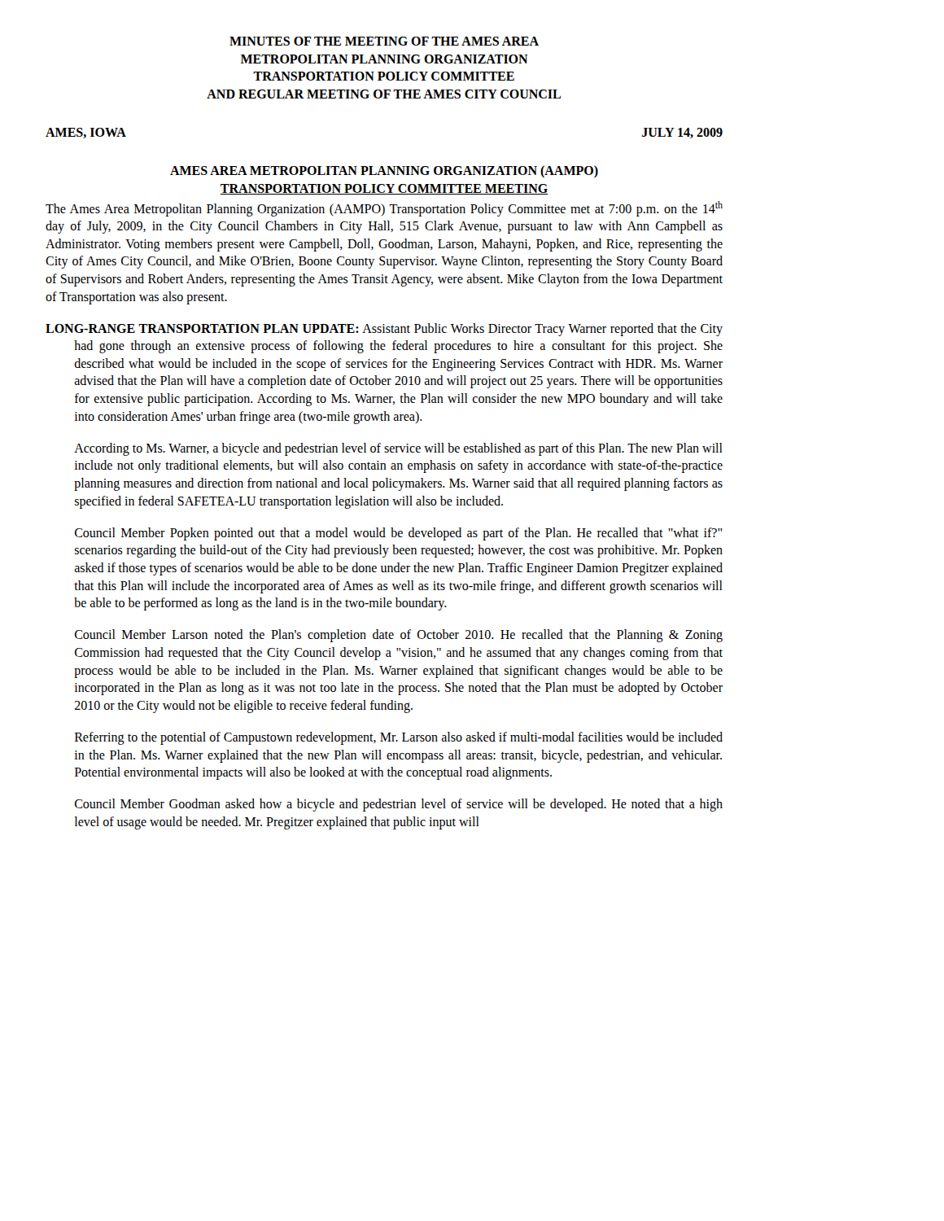Minutes of the Meeting of the Ames Area
Metropolitan Planning Organization
Transportation Policy Committee
and Regular Meeting of the Ames City Council
AMES, IOWA JULY 14, 2009
Ames Area Metropolitan Planning Organization (AAMPO)
Transportation Policy Committee Meeting
The Ames Area Metropolitan Planning Organization (AAMPO) Transportation Policy Committee met at 7:00 p.m. on the 14th day of July, 2009, in the City Council Chambers in City Hall, 515 Clark Avenue, pursuant to law with Ann Campbell as Administrator. Voting members present were Campbell, Doll, Goodman, Larson, Mahayni, Popken, and Rice, representing the City of Ames City Council, and Mike O'Brien, Boone County Supervisor. Wayne Clinton, representing the Story County Board of Supervisors and Robert Anders, representing the Ames Transit Agency, were absent. Mike Clayton from the Iowa Department of Transportation was also present.
Long-Range Transportation Plan Update: Assistant Public Works Director Tracy Warner reported that the City had gone through an extensive process of following the federal procedures to hire a consultant for this project. She described what would be included in the scope of services for the Engineering Services Contract with HDR. Ms. Warner advised that the Plan will have a completion date of October 2010 and will project out 25 years. There will be opportunities for extensive public participation. According to Ms. Warner, the Plan will consider the new MPO boundary and will take into consideration Ames' urban fringe area (two-mile growth area).
According to Ms. Warner, a bicycle and pedestrian level of service will be established as part of this Plan. The new Plan will include not only traditional elements, but will also contain an emphasis on safety in accordance with state-of-the-practice planning measures and direction from national and local policymakers. Ms. Warner said that all required planning factors as specified in federal SAFETEA-LU transportation legislation will also be included.
Council Member Popken pointed out that a model would be developed as part of the Plan. He recalled that "what if?" scenarios regarding the build-out of the City had previously been requested; however, the cost was prohibitive. Mr. Popken asked if those types of scenarios would be able to be done under the new Plan. Traffic Engineer Damion Pregitzer explained that this Plan will include the incorporated area of Ames as well as its two-mile fringe, and different growth scenarios will be able to be performed as long as the land is in the two-mile boundary.
Council Member Larson noted the Plan's completion date of October 2010. He recalled that the Planning & Zoning Commission had requested that the City Council develop a "vision," and he assumed that any changes coming from that process would be able to be included in the Plan. Ms. Warner explained that significant changes would be able to be incorporated in the Plan as long as it was not too late in the process. She noted that the Plan must be adopted by October 2010 or the City would not be eligible to receive federal funding.
Referring to the potential of Campustown redevelopment, Mr. Larson also asked if multi-modal facilities would be included in the Plan. Ms. Warner explained that the new Plan will encompass all areas: transit, bicycle, pedestrian, and vehicular. Potential environmental impacts will also be looked at with the conceptual road alignments.
Council Member Goodman asked how a bicycle and pedestrian level of service will be developed. He noted that a high level of usage would be needed. Mr. Pregitzer explained that public input will